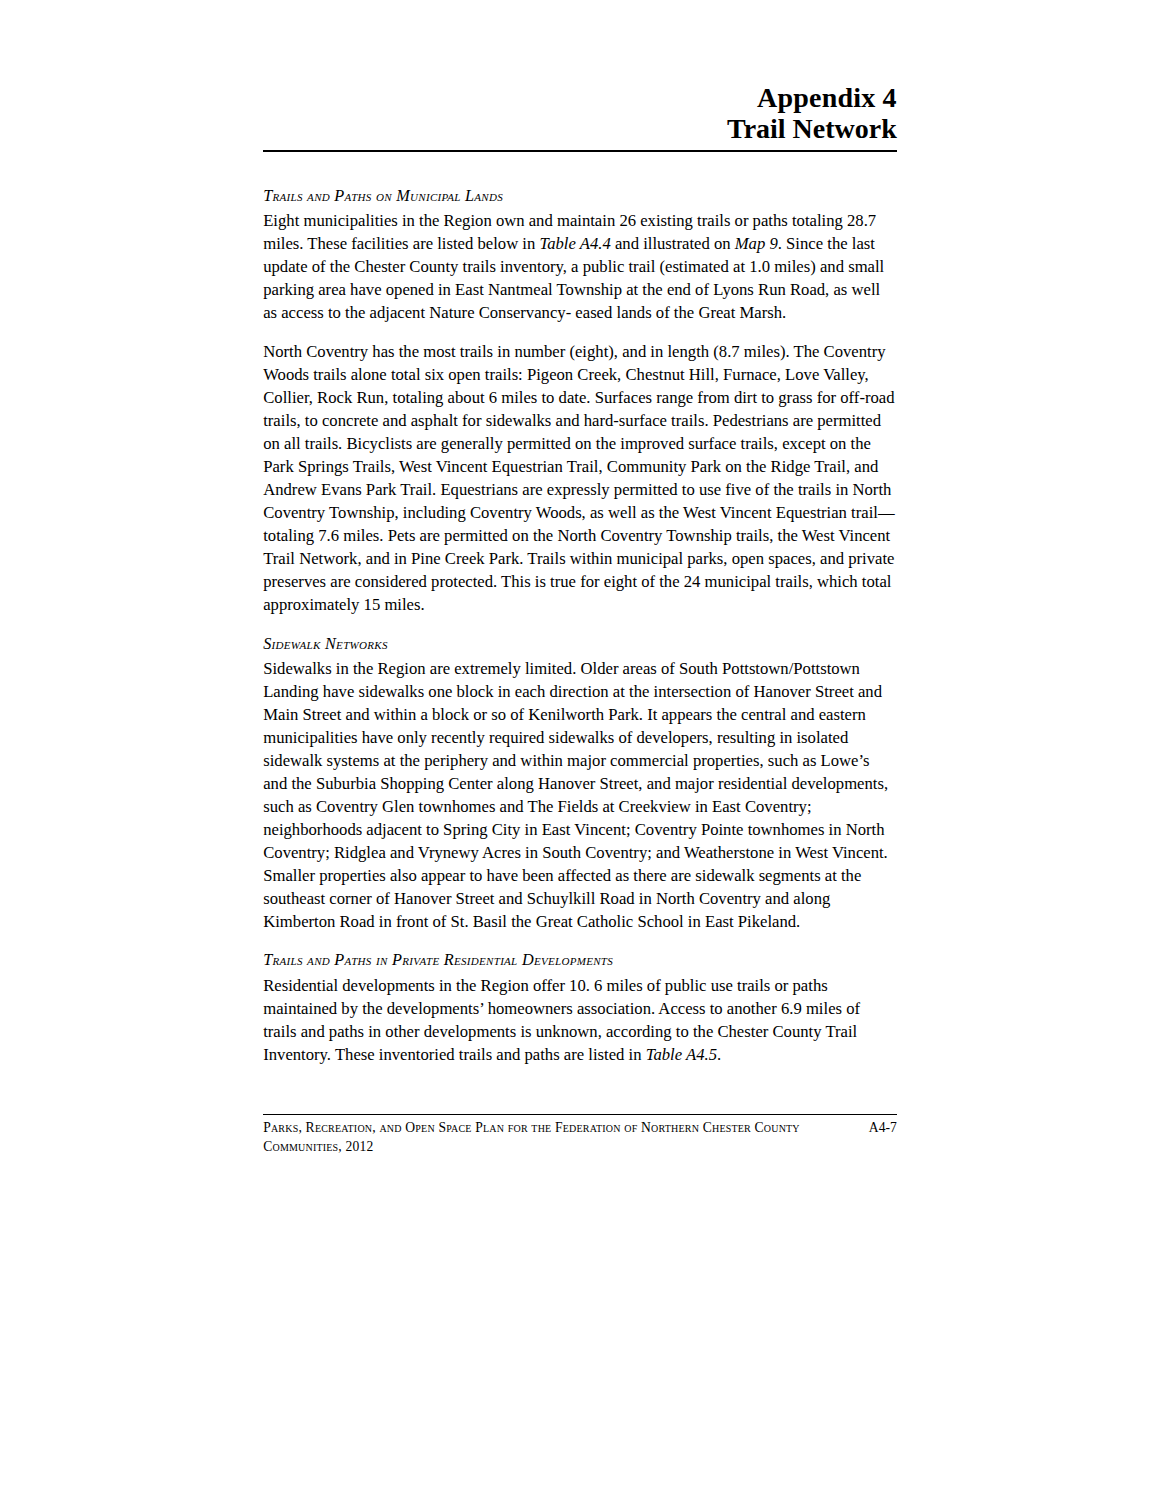Appendix 4
Trail Network
Trails and Paths on Municipal Lands
Eight municipalities in the Region own and maintain 26 existing trails or paths totaling 28.7 miles. These facilities are listed below in Table A4.4 and illustrated on Map 9. Since the last update of the Chester County trails inventory, a public trail (estimated at 1.0 miles) and small parking area have opened in East Nantmeal Township at the end of Lyons Run Road, as well as access to the adjacent Nature Conservancy- eased lands of the Great Marsh.
North Coventry has the most trails in number (eight), and in length (8.7 miles). The Coventry Woods trails alone total six open trails: Pigeon Creek, Chestnut Hill, Furnace, Love Valley, Collier, Rock Run, totaling about 6 miles to date. Surfaces range from dirt to grass for off-road trails, to concrete and asphalt for sidewalks and hard-surface trails. Pedestrians are permitted on all trails. Bicyclists are generally permitted on the improved surface trails, except on the Park Springs Trails, West Vincent Equestrian Trail, Community Park on the Ridge Trail, and Andrew Evans Park Trail. Equestrians are expressly permitted to use five of the trails in North Coventry Township, including Coventry Woods, as well as the West Vincent Equestrian trail—totaling 7.6 miles. Pets are permitted on the North Coventry Township trails, the West Vincent Trail Network, and in Pine Creek Park. Trails within municipal parks, open spaces, and private preserves are considered protected. This is true for eight of the 24 municipal trails, which total approximately 15 miles.
Sidewalk Networks
Sidewalks in the Region are extremely limited. Older areas of South Pottstown/Pottstown Landing have sidewalks one block in each direction at the intersection of Hanover Street and Main Street and within a block or so of Kenilworth Park. It appears the central and eastern municipalities have only recently required sidewalks of developers, resulting in isolated sidewalk systems at the periphery and within major commercial properties, such as Lowe’s and the Suburbia Shopping Center along Hanover Street, and major residential developments, such as Coventry Glen townhomes and The Fields at Creekview in East Coventry; neighborhoods adjacent to Spring City in East Vincent; Coventry Pointe townhomes in North Coventry; Ridglea and Vrynewy Acres in South Coventry; and Weatherstone in West Vincent. Smaller properties also appear to have been affected as there are sidewalk segments at the southeast corner of Hanover Street and Schuylkill Road in North Coventry and along Kimberton Road in front of St. Basil the Great Catholic School in East Pikeland.
Trails and Paths in Private Residential Developments
Residential developments in the Region offer 10. 6 miles of public use trails or paths maintained by the developments’ homeowners association. Access to another 6.9 miles of trails and paths in other developments is unknown, according to the Chester County Trail Inventory. These inventoried trails and paths are listed in Table A4.5.
Parks, Recreation, and Open Space Plan for the Federation of Northern Chester County Communities, 2012
A4-7